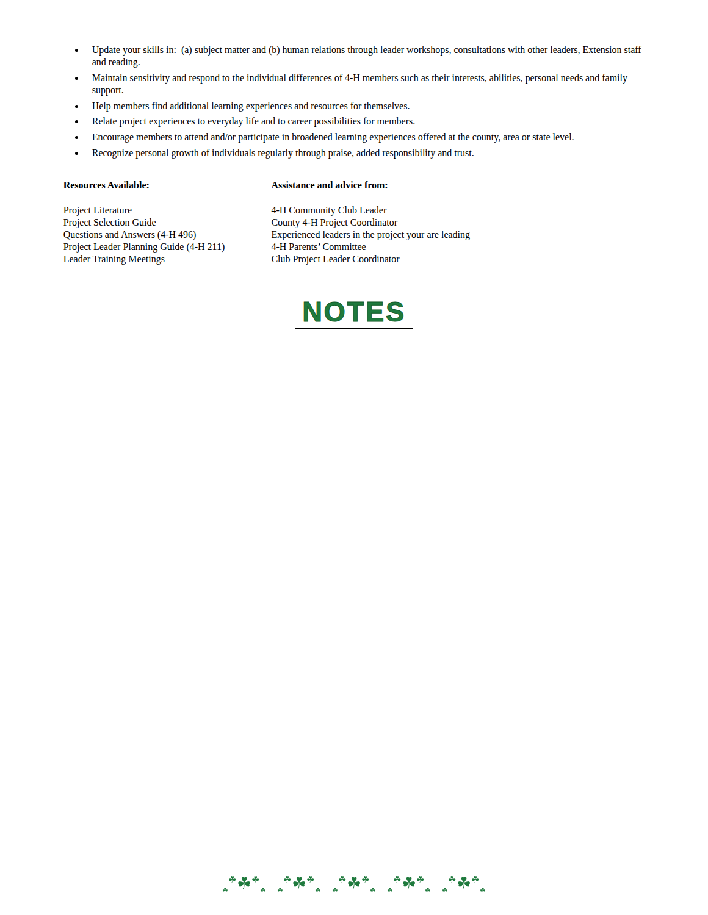Update your skills in: (a) subject matter and (b) human relations through leader workshops, consultations with other leaders, Extension staff and reading.
Maintain sensitivity and respond to the individual differences of 4-H members such as their interests, abilities, personal needs and family support.
Help members find additional learning experiences and resources for themselves.
Relate project experiences to everyday life and to career possibilities for members.
Encourage members to attend and/or participate in broadened learning experiences offered at the county, area or state level.
Recognize personal growth of individuals regularly through praise, added responsibility and trust.
| Resources Available: | Assistance and advice from: |
| Project Literature | 4-H Community Club Leader |
| Project Selection Guide | County 4-H Project Coordinator |
| Questions and Answers (4-H 496) | Experienced leaders in the project your are leading |
| Project Leader Planning Guide (4-H 211) | 4-H Parents’ Committee |
| Leader Training Meetings | Club Project Leader Coordinator |
NOTES
☘☘☘☘☘ ☘☘☘☘☘ ☘☘☘☘☘ ☘☘☘☘☘ ☘☘☘☘☘